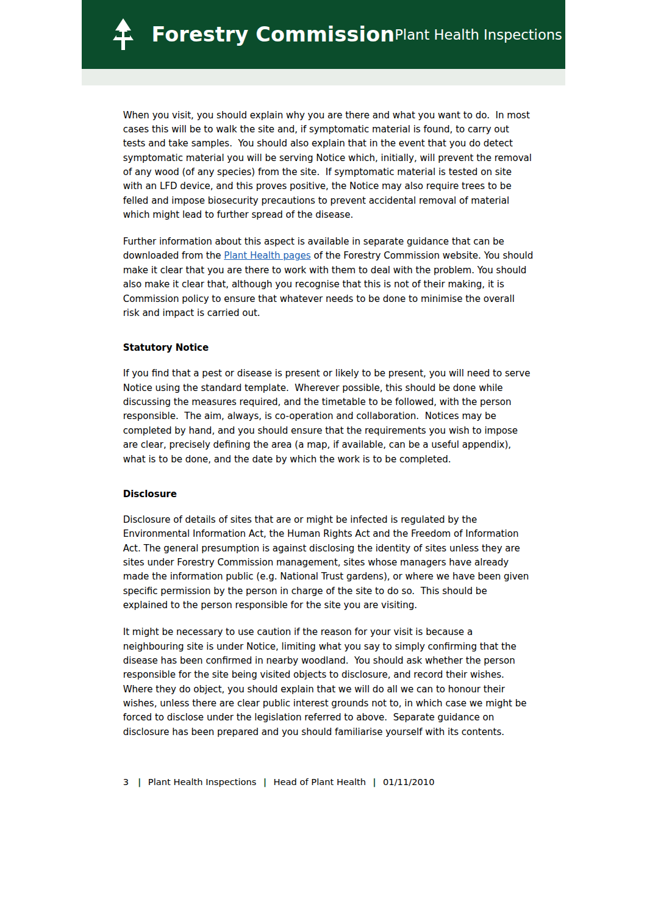Forestry Commission
Plant Health Inspections
When you visit, you should explain why you are there and what you want to do. In most cases this will be to walk the site and, if symptomatic material is found, to carry out tests and take samples. You should also explain that in the event that you do detect symptomatic material you will be serving Notice which, initially, will prevent the removal of any wood (of any species) from the site. If symptomatic material is tested on site with an LFD device, and this proves positive, the Notice may also require trees to be felled and impose biosecurity precautions to prevent accidental removal of material which might lead to further spread of the disease.
Further information about this aspect is available in separate guidance that can be downloaded from the Plant Health pages of the Forestry Commission website. You should make it clear that you are there to work with them to deal with the problem. You should also make it clear that, although you recognise that this is not of their making, it is Commission policy to ensure that whatever needs to be done to minimise the overall risk and impact is carried out.
Statutory Notice
If you find that a pest or disease is present or likely to be present, you will need to serve Notice using the standard template. Wherever possible, this should be done while discussing the measures required, and the timetable to be followed, with the person responsible. The aim, always, is co-operation and collaboration. Notices may be completed by hand, and you should ensure that the requirements you wish to impose are clear, precisely defining the area (a map, if available, can be a useful appendix), what is to be done, and the date by which the work is to be completed.
Disclosure
Disclosure of details of sites that are or might be infected is regulated by the Environmental Information Act, the Human Rights Act and the Freedom of Information Act. The general presumption is against disclosing the identity of sites unless they are sites under Forestry Commission management, sites whose managers have already made the information public (e.g. National Trust gardens), or where we have been given specific permission by the person in charge of the site to do so. This should be explained to the person responsible for the site you are visiting.
It might be necessary to use caution if the reason for your visit is because a neighbouring site is under Notice, limiting what you say to simply confirming that the disease has been confirmed in nearby woodland. You should ask whether the person responsible for the site being visited objects to disclosure, and record their wishes. Where they do object, you should explain that we will do all we can to honour their wishes, unless there are clear public interest grounds not to, in which case we might be forced to disclose under the legislation referred to above. Separate guidance on disclosure has been prepared and you should familiarise yourself with its contents.
3|Plant Health Inspections|Head of Plant Health|01/11/2010